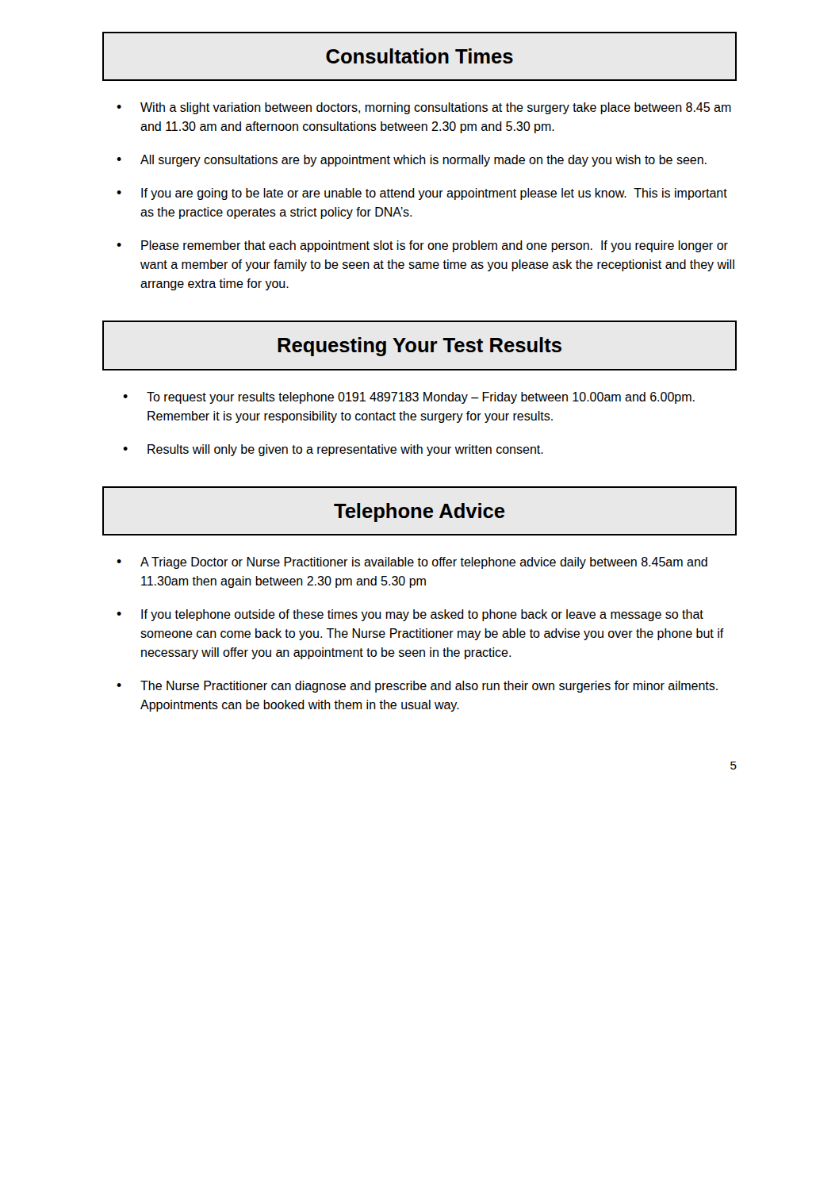Consultation Times
With a slight variation between doctors, morning consultations at the surgery take place between 8.45 am and 11.30 am and afternoon consultations between 2.30 pm and 5.30 pm.
All surgery consultations are by appointment which is normally made on the day you wish to be seen.
If you are going to be late or are unable to attend your appointment please let us know. This is important as the practice operates a strict policy for DNA’s.
Please remember that each appointment slot is for one problem and one person. If you require longer or want a member of your family to be seen at the same time as you please ask the receptionist and they will arrange extra time for you.
Requesting Your Test Results
To request your results telephone 0191 4897183 Monday – Friday between 10.00am and 6.00pm. Remember it is your responsibility to contact the surgery for your results.
Results will only be given to a representative with your written consent.
Telephone Advice
A Triage Doctor or Nurse Practitioner is available to offer telephone advice daily between 8.45am and 11.30am then again between 2.30 pm and 5.30 pm
If you telephone outside of these times you may be asked to phone back or leave a message so that someone can come back to you. The Nurse Practitioner may be able to advise you over the phone but if necessary will offer you an appointment to be seen in the practice.
The Nurse Practitioner can diagnose and prescribe and also run their own surgeries for minor ailments. Appointments can be booked with them in the usual way.
5